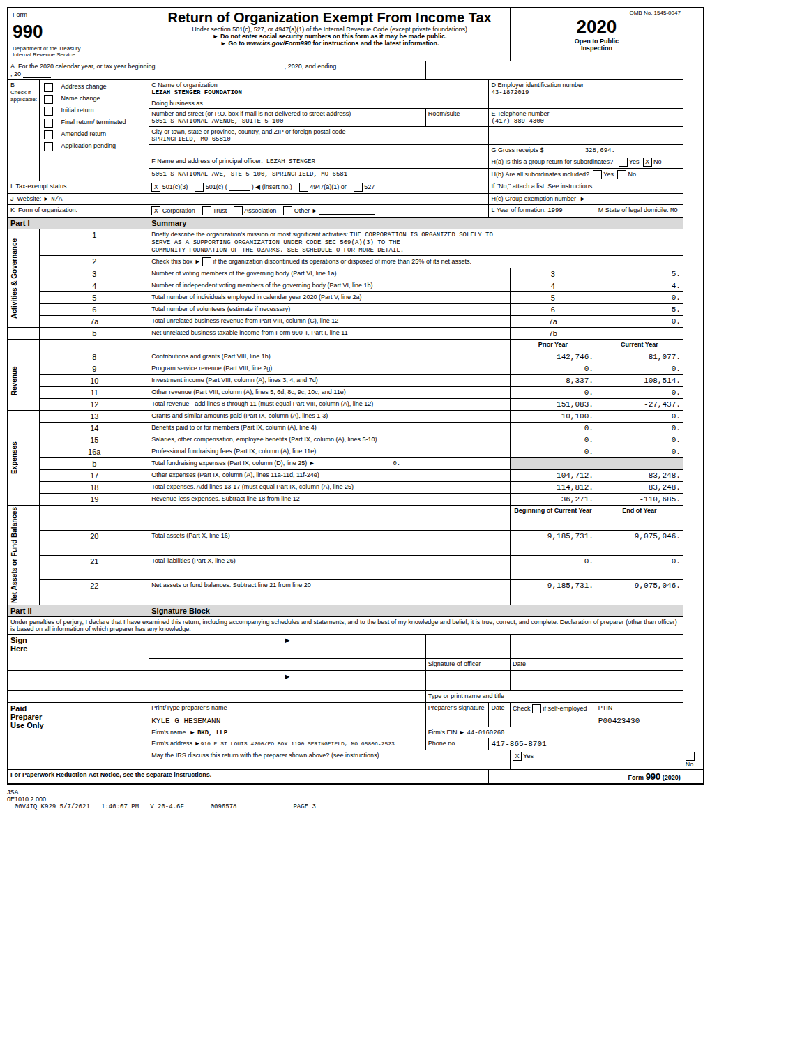| / Form / / 990 / / Department of the Treasury Internal Revenue Service / | Return of Organization Exempt From Income Tax Under section 501(c), 527, or 4947(a)(1) of the Internal Revenue Code (except private foundations) ► Do not enter social security numbers on this form as it may be made public. ► Go to www.irs.gov/Form990 for instructions and the latest information. | OMB No. 1545-0047 2020 Open to Public Inspection |
| A For the 2020 calendar year, or tax year beginning , 2020, and ending , 20 | |
| B Check if applicable: | / / Address change / / / Name change / / / Initial return / / / Final return/ terminated / / / Amended return / / / Application pending / | C Name of organization LEZAH STENGER FOUNDATION | D Employer identification number 43-1872019 |
| Doing business as | |
| Number and street (or P.O. box if mail is not delivered to street address) 5051 S NATIONAL AVENUE, SUITE 5-100 | Room/suite | E Telephone number (417) 889-4300 |
| City or town, state or province, country, and ZIP or foreign postal code SPRINGFIELD, MO 65810 | |
| | G Gross receipts $ 328,694. |
| F Name and address of principal officer: LEZAH STENGER | H(a) Is this a group return for subordinates? Yes X No |
| 5051 S NATIONAL AVE, STE 5-100, SPRINGFIELD, MO 6581 | H(b) Are all subordinates included? Yes No |
| I Tax-exempt status: | X 501(c)(3) 501(c) ( ) ◀ (insert no.) 4947(a)(1) or 527 | If "No," attach a list. See instructions |
| J Website: ► N/A | | H(c) Group exemption number ► |
| K Form of organization: | X Corporation Trust Association Other ► | L Year of formation: 1999 | M State of legal domicile: MO |
| Part I | Summary |
| Activities & Governance | 1 | Briefly describe the organization's mission or most significant activities: THE CORPORATION IS ORGANIZED SOLELY TO SERVE AS A SUPPORTING ORGANIZATION UNDER CODE SEC 509(A)(3) TO THE COMMUNITY FOUNDATION OF THE OZARKS. SEE SCHEDULE O FOR MORE DETAIL. |
| 2 | Check this box ► if the organization discontinued its operations or disposed of more than 25% of its net assets. |
| 3 | Number of voting members of the governing body (Part VI, line 1a) | 3 | 5. |
| 4 | Number of independent voting members of the governing body (Part VI, line 1b) | 4 | 4. |
| 5 | Total number of individuals employed in calendar year 2020 (Part V, line 2a) | 5 | 0. |
| 6 | Total number of volunteers (estimate if necessary) | 6 | 5. |
| 7a | Total unrelated business revenue from Part VIII, column (C), line 12 | 7a | 0. |
| | b | Net unrelated business taxable income from Form 990-T, Part I, line 11 | 7b | |
| | | Prior Year | Current Year |
| Revenue | 8 | Contributions and grants (Part VIII, line 1h) | 142,746. | 81,077. |
| 9 | Program service revenue (Part VIII, line 2g) | 0. | 0. |
| 10 | Investment income (Part VIII, column (A), lines 3, 4, and 7d) | 8,337. | -108,514. |
| 11 | Other revenue (Part VIII, column (A), lines 5, 6d, 8c, 9c, 10c, and 11e) | 0. | 0. |
| 12 | Total revenue - add lines 8 through 11 (must equal Part VIII, column (A), line 12) | 151,083. | -27,437. |
| Expenses | 13 | Grants and similar amounts paid (Part IX, column (A), lines 1-3) | 10,100. | 0. |
| 14 | Benefits paid to or for members (Part IX, column (A), line 4) | 0. | 0. |
| 15 | Salaries, other compensation, employee benefits (Part IX, column (A), lines 5-10) | 0. | 0. |
| 16a | Professional fundraising fees (Part IX, column (A), line 11e) | 0. | 0. |
| b | Total fundraising expenses (Part IX, column (D), line 25) ► 0. | | |
| 17 | Other expenses (Part IX, column (A), lines 11a-11d, 11f-24e) | 104,712. | 83,248. |
| 18 | Total expenses. Add lines 13-17 (must equal Part IX, column (A), line 25) | 114,812. | 83,248. |
| 19 | Revenue less expenses. Subtract line 18 from line 12 | 36,271. | -110,685. |
| Net Assets or Fund Balances | | | Beginning of Current Year | End of Year |
| 20 | Total assets (Part X, line 16) | 9,185,731. | 9,075,046. |
| 21 | Total liabilities (Part X, line 26) | 0. | 0. |
| 22 | Net assets or fund balances. Subtract line 21 from line 20 | 9,185,731. | 9,075,046. |
| Part II | Signature Block |
| Under penalties of perjury, I declare that I have examined this return, including accompanying schedules and statements, and to the best of my knowledge and belief, it is true, correct, and complete. Declaration of preparer (other than officer) is based on all information of which preparer has any knowledge. |
| Sign Here | ► | | |
| | Signature of officer | Date |
| | ► | | |
| | | Type or print name and title |
| Paid Preparer Use Only | Print/Type preparer's name | Preparer's signature | Date | Check if self-employed | PTIN |
| KYLE G HESEMANN | | | | P00423430 |
| Firm's name ► BKD, LLP | Firm's EIN ► 44-0160260 |
| Firm's address ► 910 E ST LOUIS #200/PO BOX 1190 SPRINGFIELD, MO 65806-2523 | Phone no. | 417-865-8701 |
| May the IRS discuss this return with the preparer shown above? (see instructions) | X Yes | No |
| For Paperwork Reduction Act Notice, see the separate instructions. | Form 990 (2020) |
JSA
0E1010 2.000
00V4IQ K929 5/7/2021 1:40:07 PM V 20-4.6F 0096578 PAGE 3